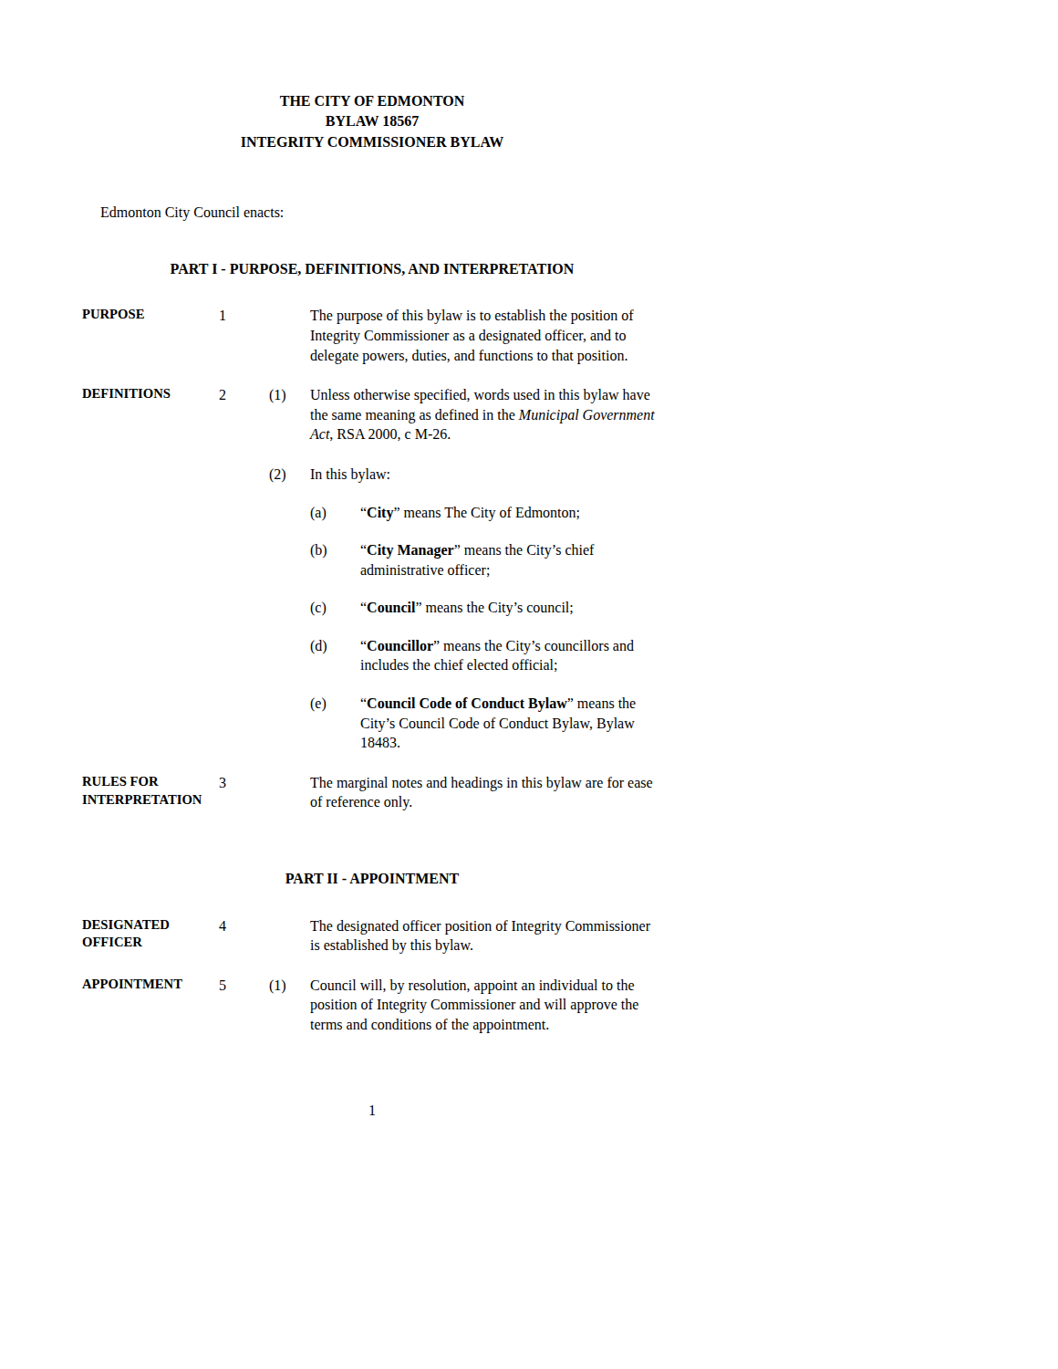THE CITY OF EDMONTON
BYLAW 18567
INTEGRITY COMMISSIONER BYLAW
Edmonton City Council enacts:
PART I - PURPOSE, DEFINITIONS, AND INTERPRETATION
| PURPOSE | 1 | | The purpose of this bylaw is to establish the position of Integrity Commissioner as a designated officer, and to delegate powers, duties, and functions to that position. |
| DEFINITIONS | 2 | (1) | Unless otherwise specified, words used in this bylaw have the same meaning as defined in the Municipal Government Act , RSA 2000, c M-26. |
| | | (2) | In this bylaw: (a) “ City ” means The City of Edmonton; (b) “ City Manager ” means the City’s chief administrative officer; (c) “ Council ” means the City’s council; (d) “ Councillor ” means the City’s councillors and includes the chief elected official; (e) “ Council Code of Conduct Bylaw ” means the City’s Council Code of Conduct Bylaw, Bylaw 18483. |
| RULES FOR INTERPRETATION | 3 | | The marginal notes and headings in this bylaw are for ease of reference only. |
PART II - APPOINTMENT
| DESIGNATED OFFICER | 4 | | The designated officer position of Integrity Commissioner is established by this bylaw. |
| APPOINTMENT | 5 | (1) | Council will, by resolution, appoint an individual to the position of Integrity Commissioner and will approve the terms and conditions of the appointment. |
1